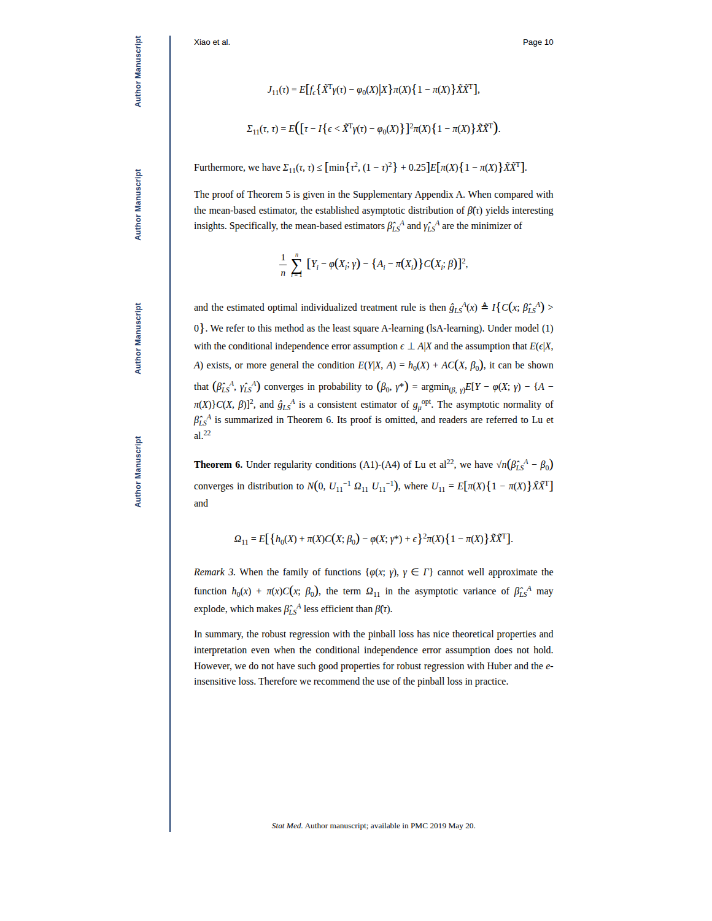Author Manuscript Author Manuscript Author Manuscript Author Manuscript
Xiao et al.
Page 10
J11(τ) = E[fϵ{X̃Tγ(τ) − φ0(X)|X}π(X){1 − π(X)}X̃X̃T],
Σ11(τ, τ) = E([τ − I{ϵ < X̃Tγ(τ) − φ0(X)}]2π(X){1 − π(X)}X̃X̃T).
Furthermore, we have Σ11(τ, τ) ≤ [min{τ2, (1 − τ)2} + 0.25] E[π(X){1 − π(X)}X̃X̃T].
The proof of Theorem 5 is given in the Supplementary Appendix A. When compared with the mean-based estimator, the established asymptotic distribution of β̂(τ) yields interesting insights. Specifically, the mean-based estimators β̂LSA and γ̂LSA are the minimizer of
1 n n∑i = 1 [Yi − φ(Xi; γ) − {Ai − π(Xi)}C(Xi; β)]2,
and the estimated optimal individualized treatment rule is then ĝLSA(x) ≜ I{C(x; β̂LSA) > 0}. We refer to this method as the least square A-learning (lsA-learning). Under model (1) with the conditional independence error assumption ϵ ⊥ A|X and the assumption that E(ϵ|X, A) exists, or more general the condition E(Y|X, A) = h0(X) + AC(X, β0), it can be shown that (β̂LSA, γ̂LSA) converges in probability to (β0, γ*) = argmin(β, γ)E[Y − φ(X; γ) − {A − π(X)}C(X, β)]2, and ĝLSA is a consistent estimator of gμopt. The asymptotic normality of β̂LSA is summarized in Theorem 6. Its proof is omitted, and readers are referred to Lu et al.22
Theorem 6. Under regularity conditions (A1)-(A4) of Lu et al22, we have √n(β̂LSA − β0) converges in distribution to N(0, U11−1 Ω11 U11−1), where U11 = E[π(X){1 − π(X)}X̃X̃T] and
Ω11 = E[{h0(X) + π(X)C(X; β0) − φ(X; γ*) + ϵ}2π(X){1 − π(X)}X̃X̃T].
Remark 3. When the family of functions {φ(x; γ), γ ∈ Γ} cannot well approximate the function h0(x) + π(x)C(x; β0), the term Ω11 in the asymptotic variance of β̂LSA may explode, which makes β̂LSA less efficient than β̂(τ).
In summary, the robust regression with the pinball loss has nice theoretical properties and interpretation even when the conditional independence error assumption does not hold. However, we do not have such good properties for robust regression with Huber and the e-insensitive loss. Therefore we recommend the use of the pinball loss in practice.
Stat Med. Author manuscript; available in PMC 2019 May 20.